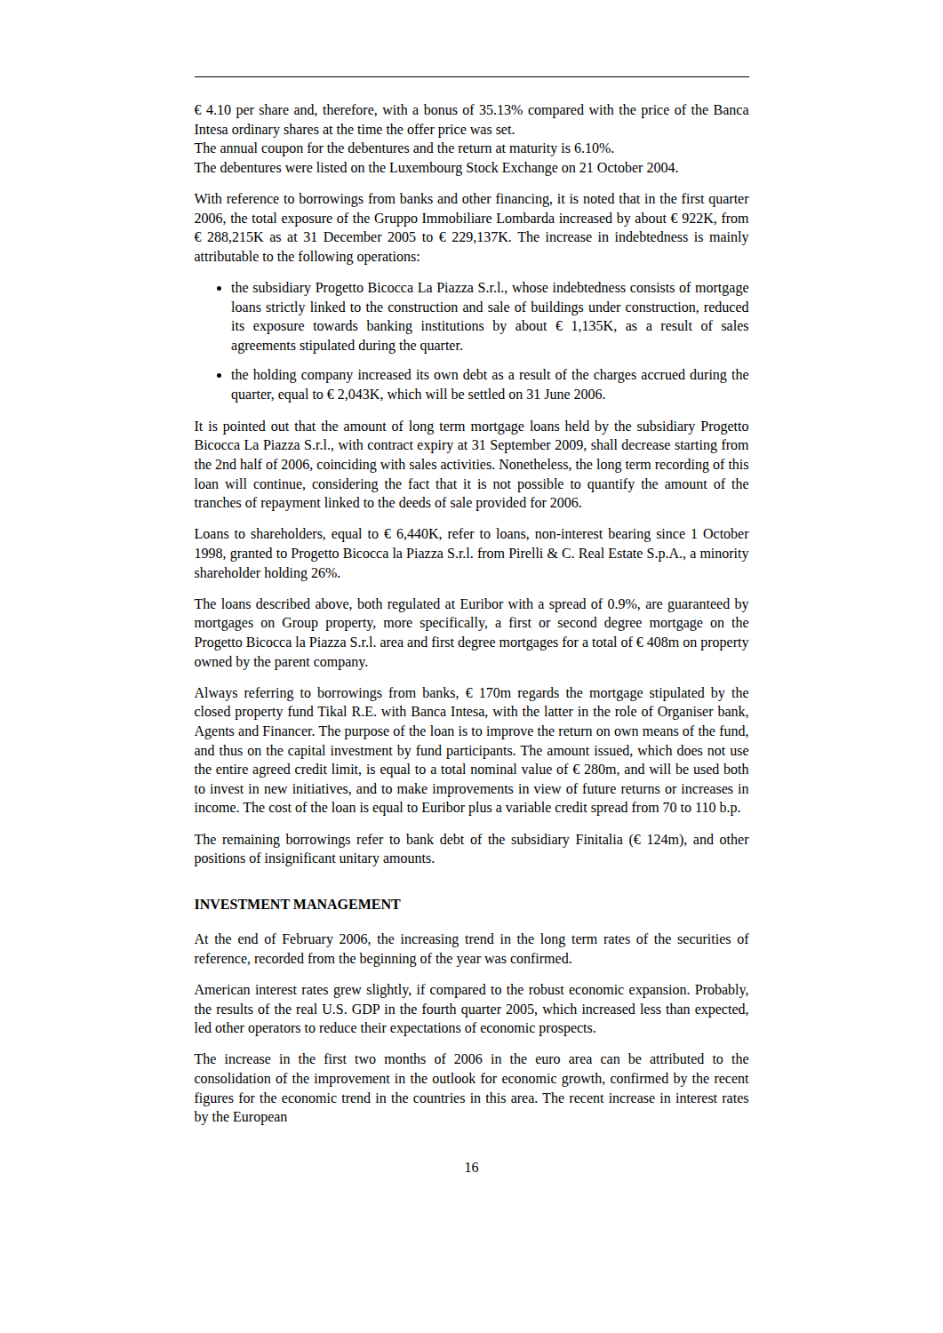€ 4.10 per share and, therefore, with a bonus of 35.13% compared with the price of the Banca Intesa ordinary shares at the time the offer price was set.
The annual coupon for the debentures and the return at maturity is 6.10%.
The debentures were listed on the Luxembourg Stock Exchange on 21 October 2004.
With reference to borrowings from banks and other financing, it is noted that in the first quarter 2006, the total exposure of the Gruppo Immobiliare Lombarda increased by about € 922K, from € 288,215K as at 31 December 2005 to € 229,137K. The increase in indebtedness is mainly attributable to the following operations:
the subsidiary Progetto Bicocca La Piazza S.r.l., whose indebtedness consists of mortgage loans strictly linked to the construction and sale of buildings under construction, reduced its exposure towards banking institutions by about € 1,135K, as a result of sales agreements stipulated during the quarter.
the holding company increased its own debt as a result of the charges accrued during the quarter, equal to € 2,043K, which will be settled on 31 June 2006.
It is pointed out that the amount of long term mortgage loans held by the subsidiary Progetto Bicocca La Piazza S.r.l., with contract expiry at 31 September 2009, shall decrease starting from the 2nd half of 2006, coinciding with sales activities. Nonetheless, the long term recording of this loan will continue, considering the fact that it is not possible to quantify the amount of the tranches of repayment linked to the deeds of sale provided for 2006.
Loans to shareholders, equal to € 6,440K, refer to loans, non-interest bearing since 1 October 1998, granted to Progetto Bicocca la Piazza S.r.l. from Pirelli & C. Real Estate S.p.A., a minority shareholder holding 26%.
The loans described above, both regulated at Euribor with a spread of 0.9%, are guaranteed by mortgages on Group property, more specifically, a first or second degree mortgage on the Progetto Bicocca la Piazza S.r.l. area and first degree mortgages for a total of € 408m on property owned by the parent company.
Always referring to borrowings from banks, € 170m regards the mortgage stipulated by the closed property fund Tikal R.E. with Banca Intesa, with the latter in the role of Organiser bank, Agents and Financer. The purpose of the loan is to improve the return on own means of the fund, and thus on the capital investment by fund participants. The amount issued, which does not use the entire agreed credit limit, is equal to a total nominal value of € 280m, and will be used both to invest in new initiatives, and to make improvements in view of future returns or increases in income. The cost of the loan is equal to Euribor plus a variable credit spread from 70 to 110 b.p.
The remaining borrowings refer to bank debt of the subsidiary Finitalia (€ 124m), and other positions of insignificant unitary amounts.
INVESTMENT MANAGEMENT
At the end of February 2006, the increasing trend in the long term rates of the securities of reference, recorded from the beginning of the year was confirmed.
American interest rates grew slightly, if compared to the robust economic expansion. Probably, the results of the real U.S. GDP in the fourth quarter 2005, which increased less than expected, led other operators to reduce their expectations of economic prospects.
The increase in the first two months of 2006 in the euro area can be attributed to the consolidation of the improvement in the outlook for economic growth, confirmed by the recent figures for the economic trend in the countries in this area. The recent increase in interest rates by the European
16